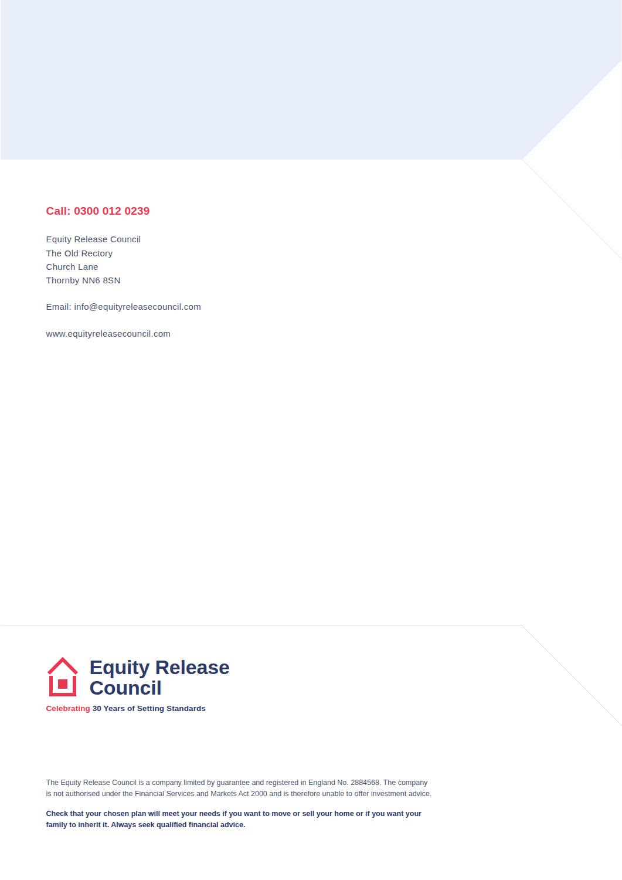Call: 0300 012 0239
Equity Release Council
The Old Rectory
Church Lane
Thornby NN6 8SN
Email: info@equityreleasecouncil.com
www.equityreleasecouncil.com
Equity Release
Council
Celebrating 30 Years of Setting Standards
The Equity Release Council is a company limited by guarantee and registered in England No. 2884568. The company is not authorised under the Financial Services and Markets Act 2000 and is therefore unable to offer investment advice.
Check that your chosen plan will meet your needs if you want to move or sell your home or if you want your family to inherit it. Always seek qualified financial advice.